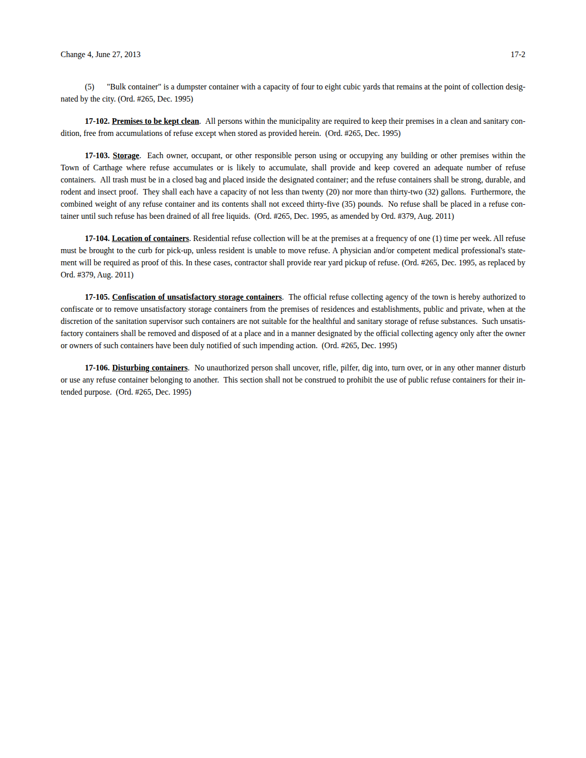Change 4, June 27, 2013
17-2
(5) "Bulk container" is a dumpster container with a capacity of four to eight cubic yards that remains at the point of collection designated by the city. (Ord. #265, Dec. 1995)
17-102. Premises to be kept clean. All persons within the municipality are required to keep their premises in a clean and sanitary condition, free from accumulations of refuse except when stored as provided herein. (Ord. #265, Dec. 1995)
17-103. Storage. Each owner, occupant, or other responsible person using or occupying any building or other premises within the Town of Carthage where refuse accumulates or is likely to accumulate, shall provide and keep covered an adequate number of refuse containers. All trash must be in a closed bag and placed inside the designated container; and the refuse containers shall be strong, durable, and rodent and insect proof. They shall each have a capacity of not less than twenty (20) nor more than thirty-two (32) gallons. Furthermore, the combined weight of any refuse container and its contents shall not exceed thirty-five (35) pounds. No refuse shall be placed in a refuse container until such refuse has been drained of all free liquids. (Ord. #265, Dec. 1995, as amended by Ord. #379, Aug. 2011)
17-104. Location of containers. Residential refuse collection will be at the premises at a frequency of one (1) time per week. All refuse must be brought to the curb for pick-up, unless resident is unable to move refuse. A physician and/or competent medical professional's statement will be required as proof of this. In these cases, contractor shall provide rear yard pickup of refuse. (Ord. #265, Dec. 1995, as replaced by Ord. #379, Aug. 2011)
17-105. Confiscation of unsatisfactory storage containers. The official refuse collecting agency of the town is hereby authorized to confiscate or to remove unsatisfactory storage containers from the premises of residences and establishments, public and private, when at the discretion of the sanitation supervisor such containers are not suitable for the healthful and sanitary storage of refuse substances. Such unsatisfactory containers shall be removed and disposed of at a place and in a manner designated by the official collecting agency only after the owner or owners of such containers have been duly notified of such impending action. (Ord. #265, Dec. 1995)
17-106. Disturbing containers. No unauthorized person shall uncover, rifle, pilfer, dig into, turn over, or in any other manner disturb or use any refuse container belonging to another. This section shall not be construed to prohibit the use of public refuse containers for their intended purpose. (Ord. #265, Dec. 1995)